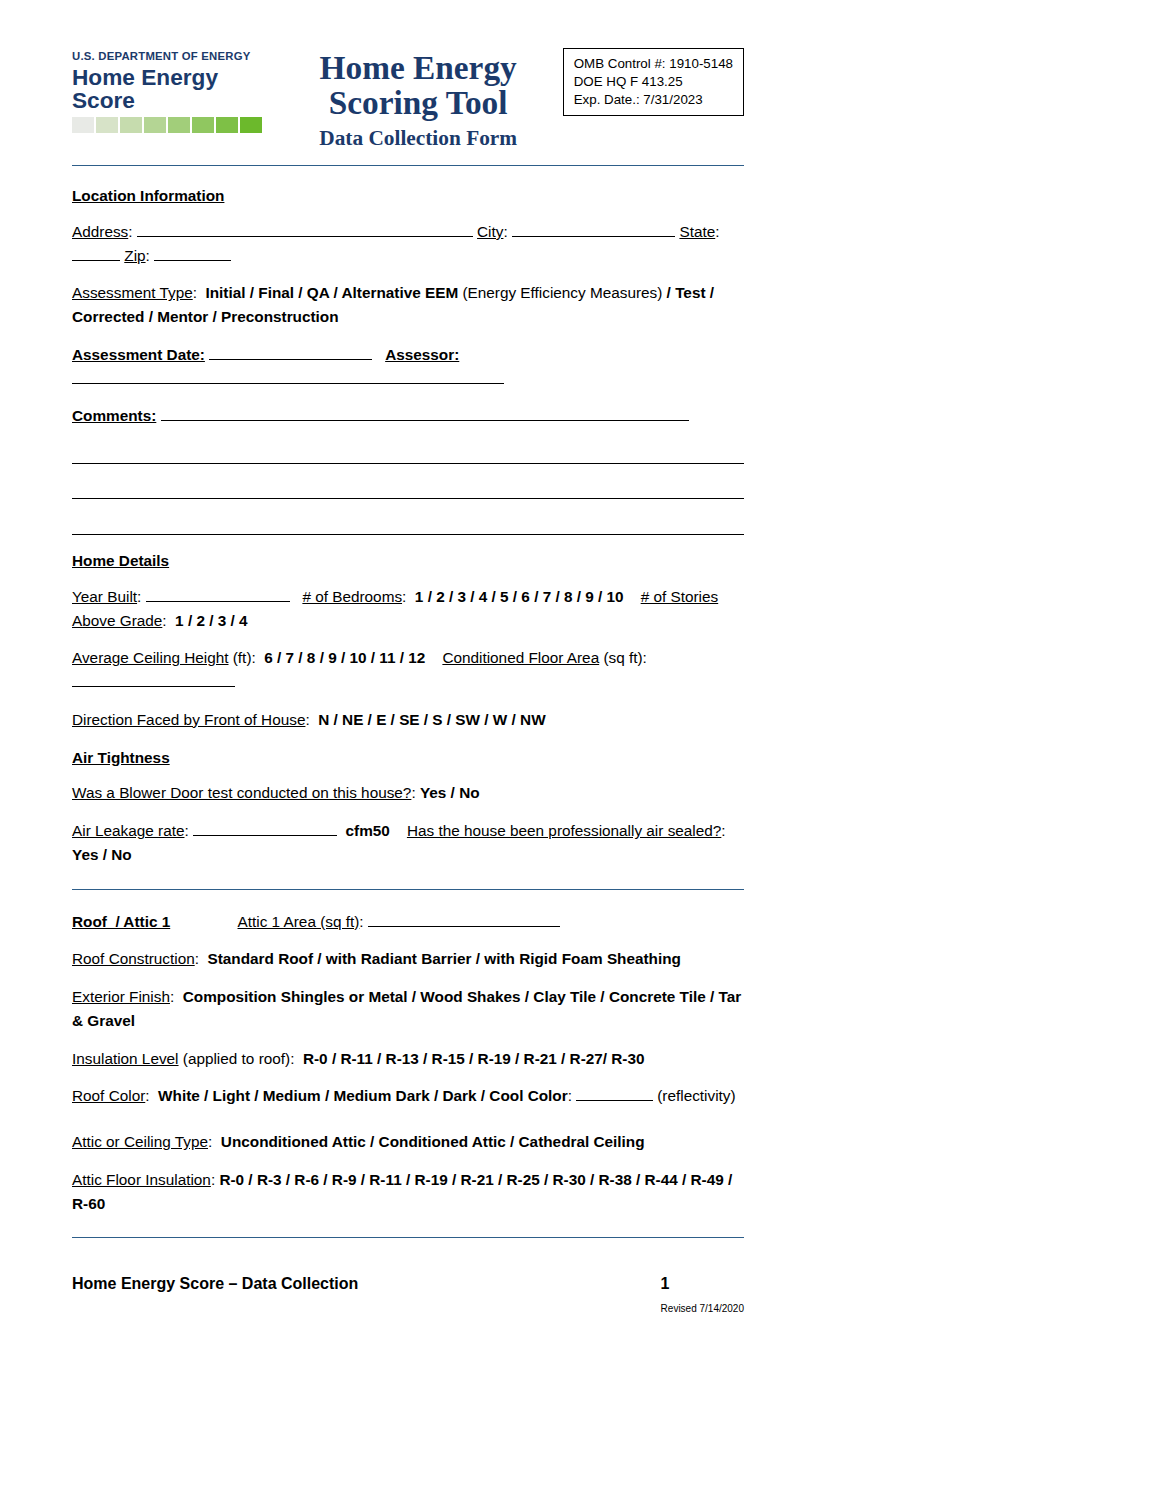U.S. Department of Energy
Home Energy Score
Home Energy Scoring Tool
Data Collection Form
OMB Control #: 1910-5148
DOE HQ F 413.25
Exp. Date.: 7/31/2023
Location Information
Address: City: State: Zip:
Assessment Type: Initial / Final / QA / Alternative EEM (Energy Efficiency Measures) / Test / Corrected / Mentor / Preconstruction
Assessment Date: Assessor:
Comments:
Home Details
Year Built: # of Bedrooms: 1 / 2 / 3 / 4 / 5 / 6 / 7 / 8 / 9 / 10 # of Stories Above Grade: 1 / 2 / 3 / 4
Average Ceiling Height (ft): 6 / 7 / 8 / 9 / 10 / 11 / 12 Conditioned Floor Area (sq ft):
Direction Faced by Front of House: N / NE / E / SE / S / SW / W / NW
Air Tightness
Was a Blower Door test conducted on this house?: Yes / No
Air Leakage rate: cfm50 Has the house been professionally air sealed?: Yes / No
Roof / Attic 1 Attic 1 Area (sq ft):
Roof Construction: Standard Roof / with Radiant Barrier / with Rigid Foam Sheathing
Exterior Finish: Composition Shingles or Metal / Wood Shakes / Clay Tile / Concrete Tile / Tar & Gravel
Insulation Level (applied to roof): R-0 / R-11 / R-13 / R-15 / R-19 / R-21 / R-27/ R-30
Roof Color: White / Light / Medium / Medium Dark / Dark / Cool Color: (reflectivity)
Attic or Ceiling Type: Unconditioned Attic / Conditioned Attic / Cathedral Ceiling
Attic Floor Insulation: R-0 / R-3 / R-6 / R-9 / R-11 / R-19 / R-21 / R-25 / R-30 / R-38 / R-44 / R-49 / R-60
Home Energy Score – Data Collection
1 Revised 7/14/2020